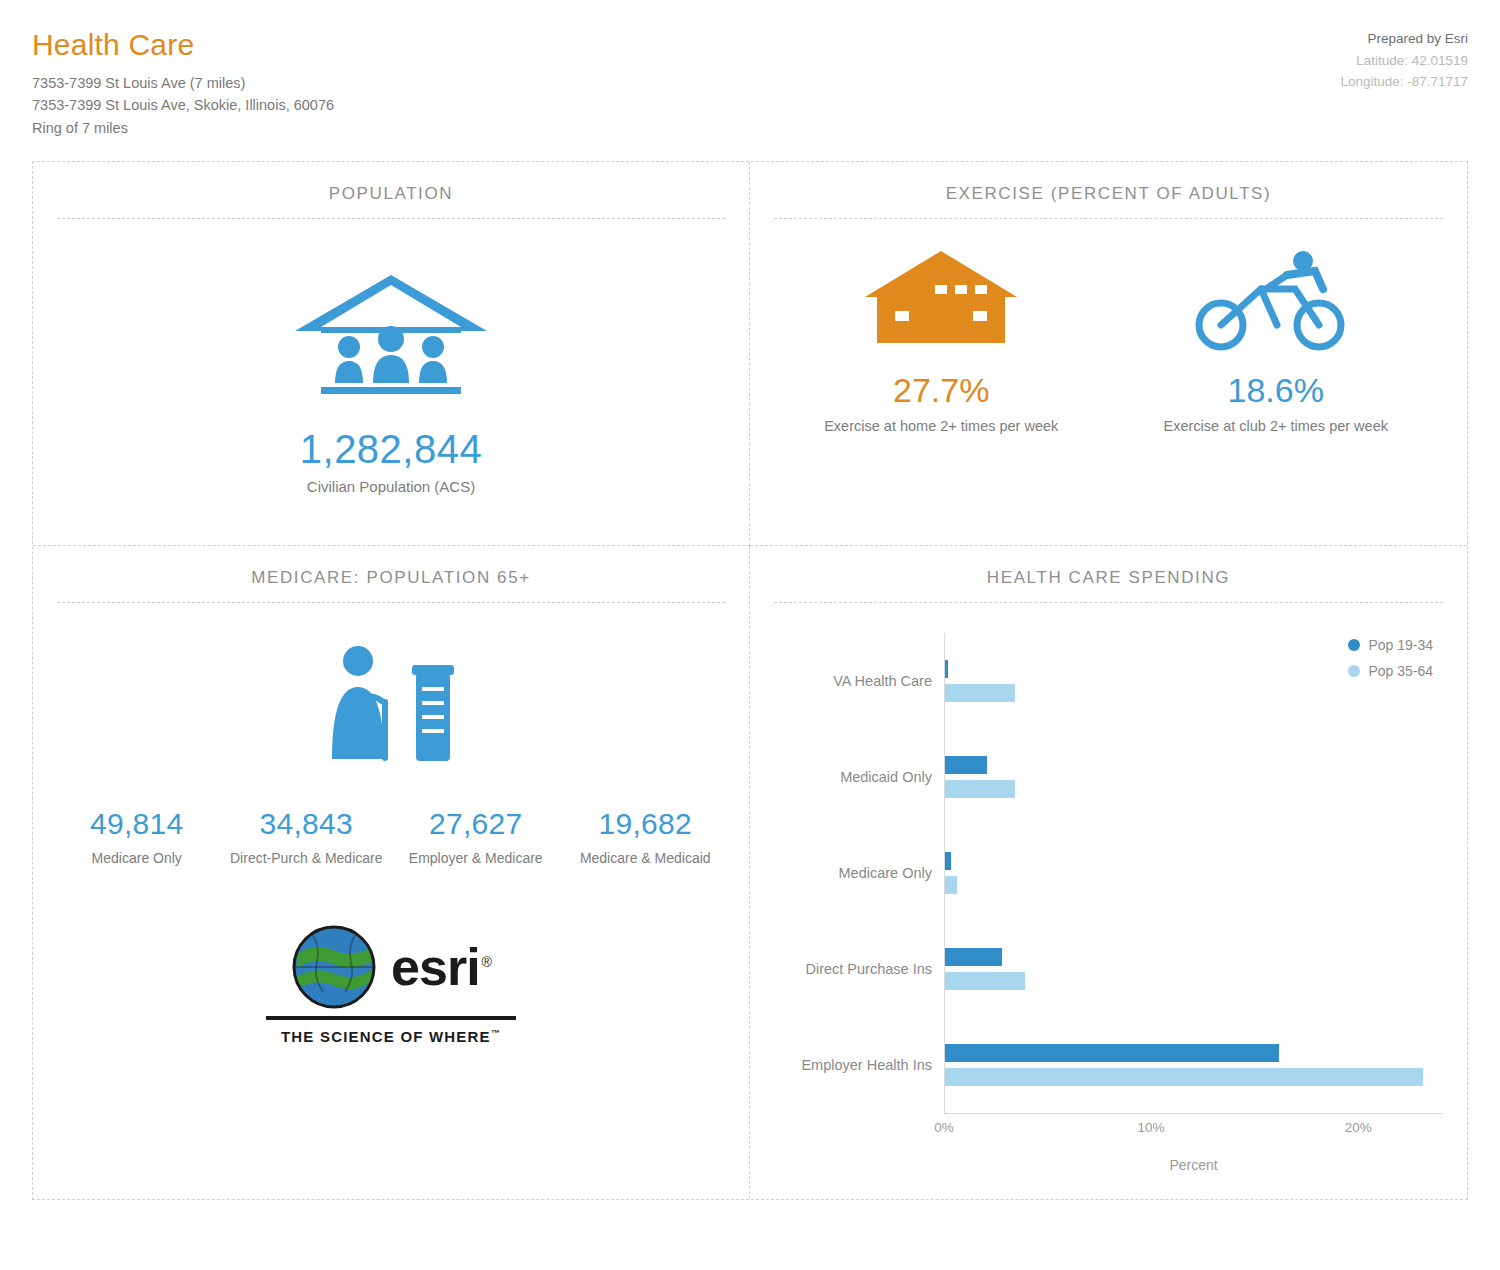Health Care
7353-7399 St Louis Ave (7 miles)
7353-7399 St Louis Ave, Skokie, Illinois, 60076
Ring of 7 miles
Prepared by Esri
Latitude: 42.01519
Longitude: -87.71717
Population
1,282,844
Civilian Population (ACS)
Exercise (Percent of Adults)
27.7%
Exercise at home 2+ times per week
18.6%
Exercise at club 2+ times per week
Medicare: Population 65+
49,814
Medicare Only
34,843
Direct-Purch & Medicare
27,627
Employer & Medicare
19,682
Medicare & Medicaid
esri®
THE SCIENCE OF WHERE™
Health Care Spending
Pop 19-34
Pop 35-64
VA Health Care
Medicaid Only
Medicare Only
Direct Purchase Ins
Employer Health Ins
0% 10% 20%
Percent